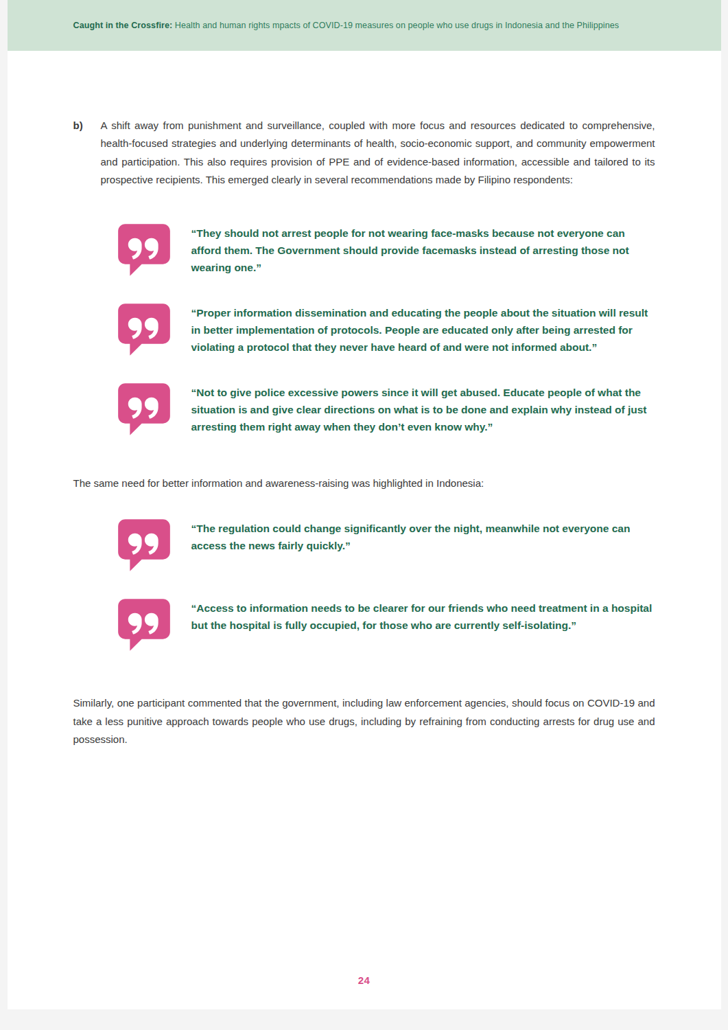Caught in the Crossfire: Health and human rights mpacts of COVID-19 measures on people who use drugs in Indonesia and the Philippines
b)
A shift away from punishment and surveillance, coupled with more focus and resources dedicated to comprehensive, health-focused strategies and underlying determinants of health, socio-economic support, and community empowerment and participation. This also requires provision of PPE and of evidence-based information, accessible and tailored to its prospective recipients. This emerged clearly in several recommendations made by Filipino respondents:
“They should not arrest people for not wearing face-masks because not everyone can afford them. The Government should provide facemasks instead of arresting those not wearing one.”
“Proper information dissemination and educating the people about the situation will result in better implementation of protocols. People are educated only after being arrested for violating a protocol that they never have heard of and were not informed about.”
“Not to give police excessive powers since it will get abused. Educate people of what the situation is and give clear directions on what is to be done and explain why instead of just arresting them right away when they don’t even know why.”
The same need for better information and awareness-raising was highlighted in Indonesia:
“The regulation could change significantly over the night, meanwhile not everyone can access the news fairly quickly.”
“Access to information needs to be clearer for our friends who need treatment in a hospital but the hospital is fully occupied, for those who are currently self-isolating.”
Similarly, one participant commented that the government, including law enforcement agencies, should focus on COVID-19 and take a less punitive approach towards people who use drugs, including by refraining from conducting arrests for drug use and possession.
24